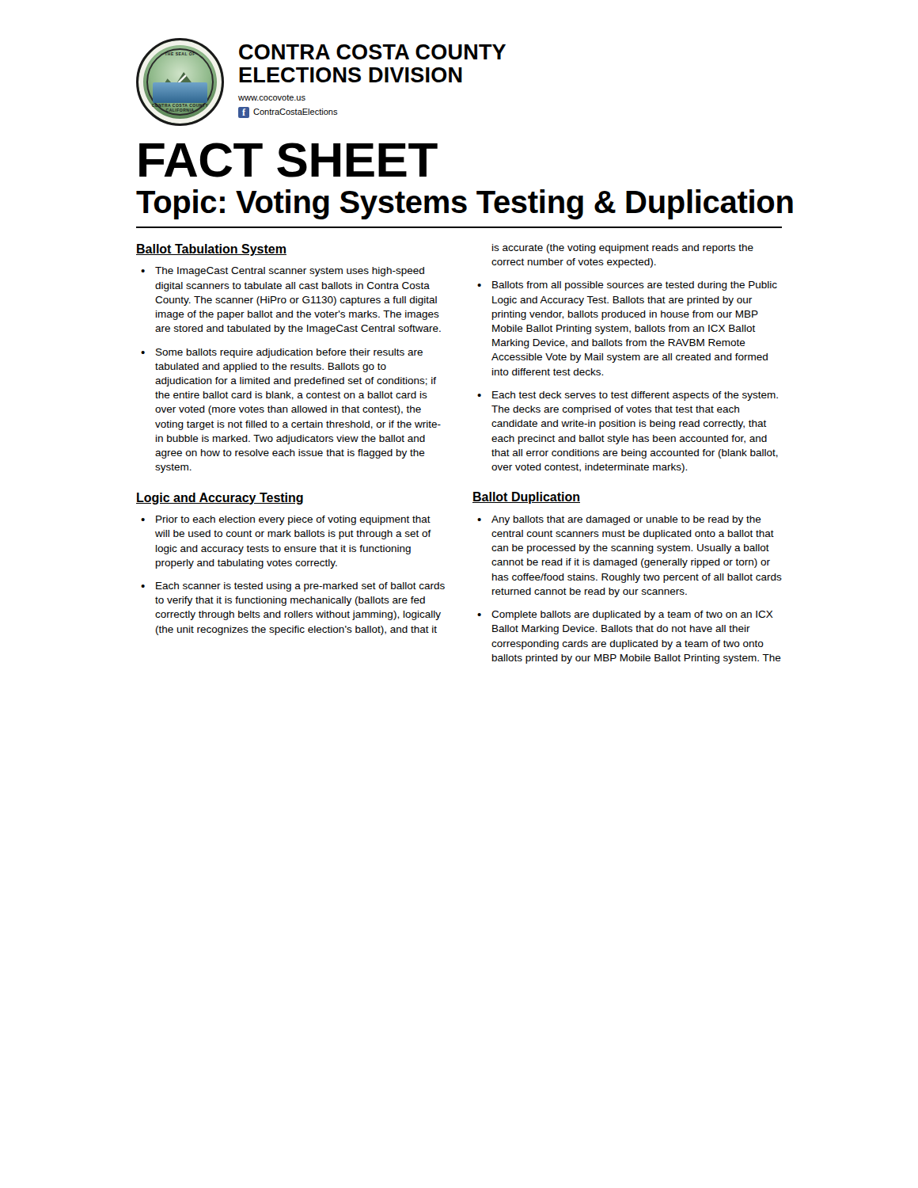The Seal of
Contra Costa County California
CONTRA COSTA COUNTY
ELECTIONS DIVISION
www.cocovote.us
fContraCostaElections
FACT SHEET
Topic: Voting Systems Testing & Duplication
Ballot Tabulation System
The ImageCast Central scanner system uses high-speed digital scanners to tabulate all cast ballots in Contra Costa County. The scanner (HiPro or G1130) captures a full digital image of the paper ballot and the voter's marks. The images are stored and tabulated by the ImageCast Central software.
Some ballots require adjudication before their results are tabulated and applied to the results. Ballots go to adjudication for a limited and predefined set of conditions; if the entire ballot card is blank, a contest on a ballot card is over voted (more votes than allowed in that contest), the voting target is not filled to a certain threshold, or if the write-in bubble is marked. Two adjudicators view the ballot and agree on how to resolve each issue that is flagged by the system.
Logic and Accuracy Testing
Prior to each election every piece of voting equipment that will be used to count or mark ballots is put through a set of logic and accuracy tests to ensure that it is functioning properly and tabulating votes correctly.
Each scanner is tested using a pre-marked set of ballot cards to verify that it is functioning mechanically (ballots are fed correctly through belts and rollers without jamming), logically (the unit recognizes the specific election's ballot), and that it is accurate (the voting equipment reads and reports the correct number of votes expected).
Ballots from all possible sources are tested during the Public Logic and Accuracy Test. Ballots that are printed by our printing vendor, ballots produced in house from our MBP Mobile Ballot Printing system, ballots from an ICX Ballot Marking Device, and ballots from the RAVBM Remote Accessible Vote by Mail system are all created and formed into different test decks.
Each test deck serves to test different aspects of the system. The decks are comprised of votes that test that each candidate and write-in position is being read correctly, that each precinct and ballot style has been accounted for, and that all error conditions are being accounted for (blank ballot, over voted contest, indeterminate marks).
Ballot Duplication
Any ballots that are damaged or unable to be read by the central count scanners must be duplicated onto a ballot that can be processed by the scanning system. Usually a ballot cannot be read if it is damaged (generally ripped or torn) or has coffee/food stains. Roughly two percent of all ballot cards returned cannot be read by our scanners.
Complete ballots are duplicated by a team of two on an ICX Ballot Marking Device. Ballots that do not have all their corresponding cards are duplicated by a team of two onto ballots printed by our MBP Mobile Ballot Printing system. The